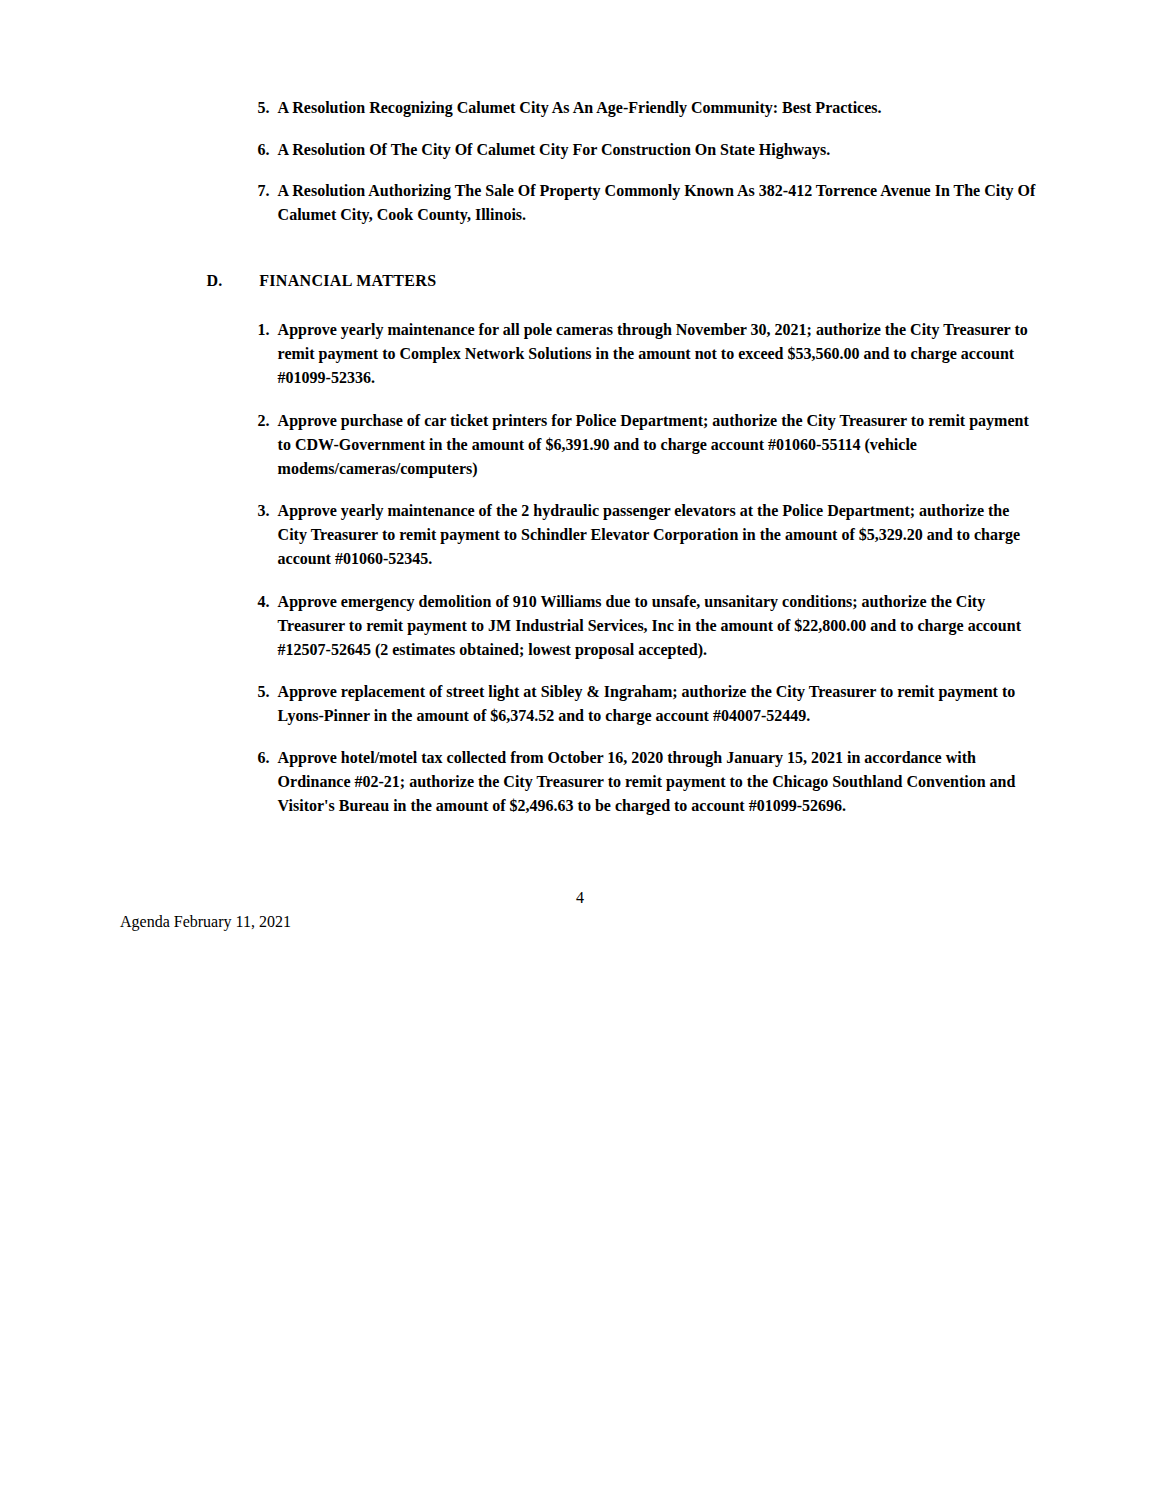A Resolution Recognizing Calumet City As An Age-Friendly Community: Best Practices.
A Resolution Of The City Of Calumet City For Construction On State Highways.
A Resolution Authorizing The Sale Of Property Commonly Known As 382-412 Torrence Avenue In The City Of Calumet City, Cook County, Illinois.
D. FINANCIAL MATTERS
Approve yearly maintenance for all pole cameras through November 30, 2021; authorize the City Treasurer to remit payment to Complex Network Solutions in the amount not to exceed $53,560.00 and to charge account #01099-52336.
Approve purchase of car ticket printers for Police Department; authorize the City Treasurer to remit payment to CDW-Government in the amount of $6,391.90 and to charge account #01060-55114 (vehicle modems/cameras/computers)
Approve yearly maintenance of the 2 hydraulic passenger elevators at the Police Department; authorize the City Treasurer to remit payment to Schindler Elevator Corporation in the amount of $5,329.20 and to charge account #01060-52345.
Approve emergency demolition of 910 Williams due to unsafe, unsanitary conditions; authorize the City Treasurer to remit payment to JM Industrial Services, Inc in the amount of $22,800.00 and to charge account #12507-52645 (2 estimates obtained; lowest proposal accepted).
Approve replacement of street light at Sibley & Ingraham; authorize the City Treasurer to remit payment to Lyons-Pinner in the amount of $6,374.52 and to charge account #04007-52449.
Approve hotel/motel tax collected from October 16, 2020 through January 15, 2021 in accordance with Ordinance #02-21; authorize the City Treasurer to remit payment to the Chicago Southland Convention and Visitor's Bureau in the amount of $2,496.63 to be charged to account #01099-52696.
4
Agenda February 11, 2021